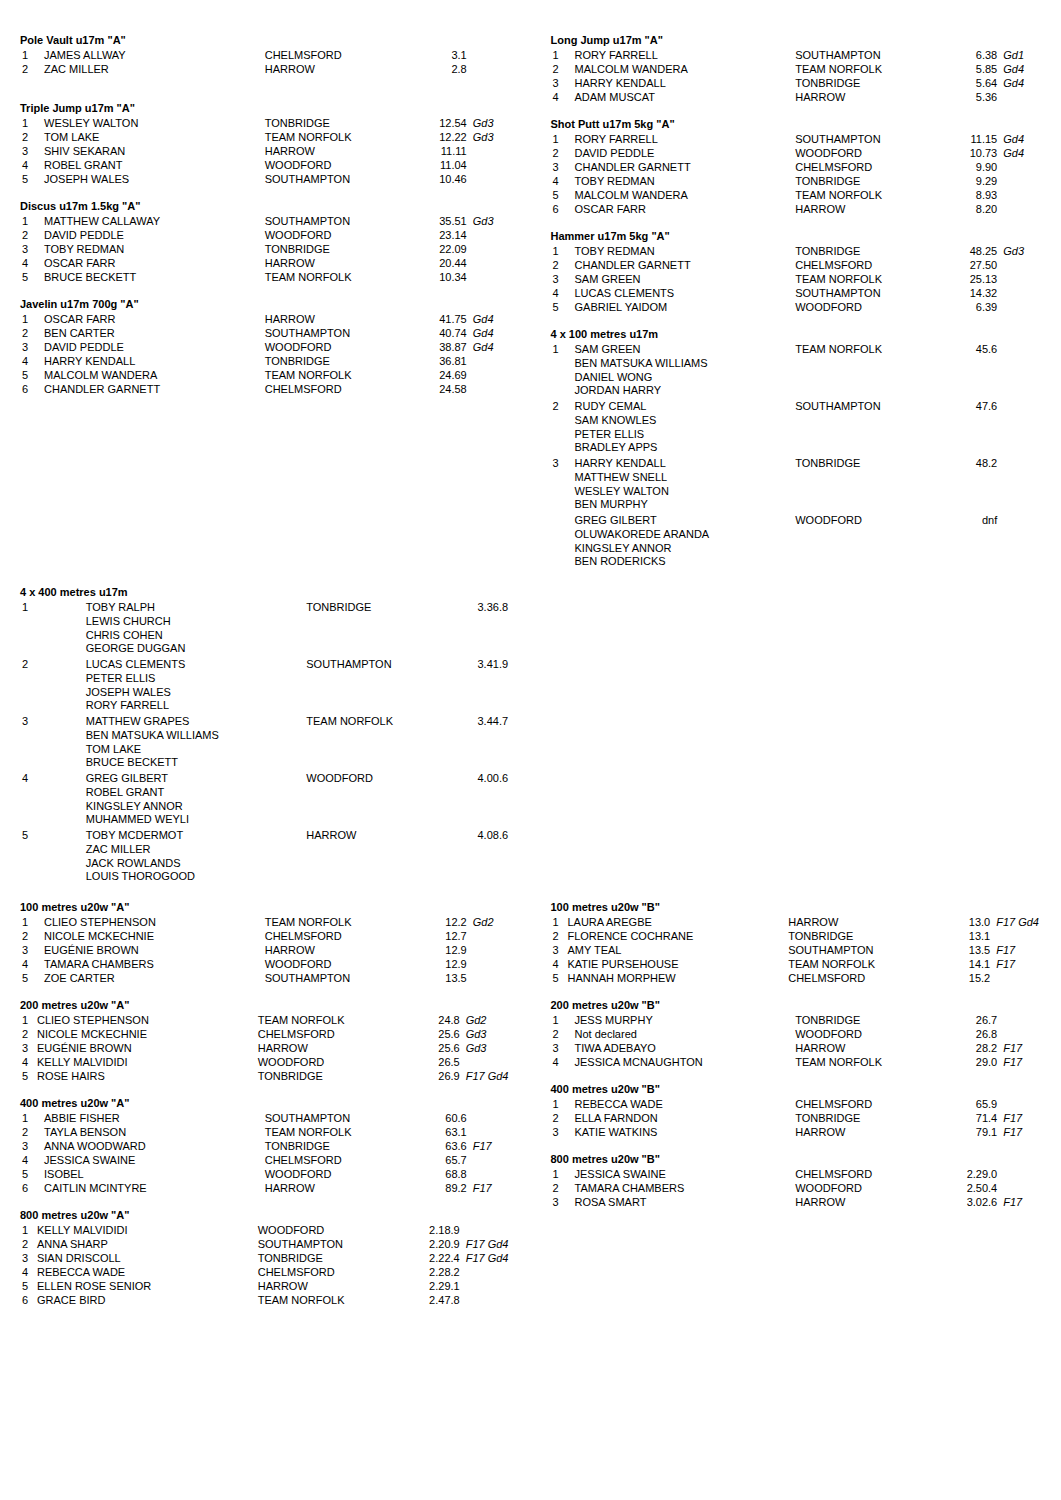Pole Vault u17m "A"
| 1 | JAMES ALLWAY | CHELMSFORD | 3.1 | |
| 2 | ZAC MILLER | HARROW | 2.8 | |
Triple Jump u17m "A"
| 1 | WESLEY WALTON | TONBRIDGE | 12.54 | Gd3 |
| 2 | TOM LAKE | TEAM NORFOLK | 12.22 | Gd3 |
| 3 | SHIV SEKARAN | HARROW | 11.11 | |
| 4 | ROBEL GRANT | WOODFORD | 11.04 | |
| 5 | JOSEPH WALES | SOUTHAMPTON | 10.46 | |
Discus u17m 1.5kg "A"
| 1 | MATTHEW CALLAWAY | SOUTHAMPTON | 35.51 | Gd3 |
| 2 | DAVID PEDDLE | WOODFORD | 23.14 | |
| 3 | TOBY REDMAN | TONBRIDGE | 22.09 | |
| 4 | OSCAR FARR | HARROW | 20.44 | |
| 5 | BRUCE BECKETT | TEAM NORFOLK | 10.34 | |
Javelin u17m 700g "A"
| 1 | OSCAR FARR | HARROW | 41.75 | Gd4 |
| 2 | BEN CARTER | SOUTHAMPTON | 40.74 | Gd4 |
| 3 | DAVID PEDDLE | WOODFORD | 38.87 | Gd4 |
| 4 | HARRY KENDALL | TONBRIDGE | 36.81 | |
| 5 | MALCOLM WANDERA | TEAM NORFOLK | 24.69 | |
| 6 | CHANDLER GARNETT | CHELMSFORD | 24.58 | |
Long Jump u17m "A"
| 1 | RORY FARRELL | SOUTHAMPTON | 6.38 | Gd1 |
| 2 | MALCOLM WANDERA | TEAM NORFOLK | 5.85 | Gd4 |
| 3 | HARRY KENDALL | TONBRIDGE | 5.64 | Gd4 |
| 4 | ADAM MUSCAT | HARROW | 5.36 | |
Shot Putt u17m 5kg "A"
| 1 | RORY FARRELL | SOUTHAMPTON | 11.15 | Gd4 |
| 2 | DAVID PEDDLE | WOODFORD | 10.73 | Gd4 |
| 3 | CHANDLER GARNETT | CHELMSFORD | 9.90 | |
| 4 | TOBY REDMAN | TONBRIDGE | 9.29 | |
| 5 | MALCOLM WANDERA | TEAM NORFOLK | 8.93 | |
| 6 | OSCAR FARR | HARROW | 8.20 | |
Hammer u17m 5kg "A"
| 1 | TOBY REDMAN | TONBRIDGE | 48.25 | Gd3 |
| 2 | CHANDLER GARNETT | CHELMSFORD | 27.50 | |
| 3 | SAM GREEN | TEAM NORFOLK | 25.13 | |
| 4 | LUCAS CLEMENTS | SOUTHAMPTON | 14.32 | |
| 5 | GABRIEL YAIDOM | WOODFORD | 6.39 | |
4 x 100 metres u17m
| 1 | SAM GREEN BEN MATSUKA WILLIAMS DANIEL WONG JORDAN HARRY | TEAM NORFOLK | 45.6 | |
| 2 | RUDY CEMAL SAM KNOWLES PETER ELLIS BRADLEY APPS | SOUTHAMPTON | 47.6 | |
| 3 | HARRY KENDALL MATTHEW SNELL WESLEY WALTON BEN MURPHY | TONBRIDGE | 48.2 | |
| | GREG GILBERT OLUWAKOREDE ARANDA KINGSLEY ANNOR BEN RODERICKS | WOODFORD | dnf | |
4 x 400 metres u17m
| 1 | TOBY RALPH LEWIS CHURCH CHRIS COHEN GEORGE DUGGAN | TONBRIDGE | 3.36.8 |
| 2 | LUCAS CLEMENTS PETER ELLIS JOSEPH WALES RORY FARRELL | SOUTHAMPTON | 3.41.9 |
| 3 | MATTHEW GRAPES BEN MATSUKA WILLIAMS TOM LAKE BRUCE BECKETT | TEAM NORFOLK | 3.44.7 |
| 4 | GREG GILBERT ROBEL GRANT KINGSLEY ANNOR MUHAMMED WEYLI | WOODFORD | 4.00.6 |
| 5 | TOBY MCDERMOT ZAC MILLER JACK ROWLANDS LOUIS THOROGOOD | HARROW | 4.08.6 |
100 metres u20w "A"
| 1 | CLIEO STEPHENSON | TEAM NORFOLK | 12.2 | Gd2 |
| 2 | NICOLE MCKECHNIE | CHELMSFORD | 12.7 | |
| 3 | EUGÉNIE BROWN | HARROW | 12.9 | |
| 4 | TAMARA CHAMBERS | WOODFORD | 12.9 | |
| 5 | ZOE CARTER | SOUTHAMPTON | 13.5 | |
200 metres u20w "A"
| 1 | CLIEO STEPHENSON | TEAM NORFOLK | 24.8 | Gd2 |
| 2 | NICOLE MCKECHNIE | CHELMSFORD | 25.6 | Gd3 |
| 3 | EUGÉNIE BROWN | HARROW | 25.6 | Gd3 |
| 4 | KELLY MALVIDIDI | WOODFORD | 26.5 | |
| 5 | ROSE HAIRS | TONBRIDGE | 26.9 | F17 Gd4 |
400 metres u20w "A"
| 1 | ABBIE FISHER | SOUTHAMPTON | 60.6 | |
| 2 | TAYLA BENSON | TEAM NORFOLK | 63.1 | |
| 3 | ANNA WOODWARD | TONBRIDGE | 63.6 | F17 |
| 4 | JESSICA SWAINE | CHELMSFORD | 65.7 | |
| 5 | ISOBEL | WOODFORD | 68.8 | |
| 6 | CAITLIN MCINTYRE | HARROW | 89.2 | F17 |
800 metres u20w "A"
| 1 | KELLY MALVIDIDI | WOODFORD | 2.18.9 | |
| 2 | ANNA SHARP | SOUTHAMPTON | 2.20.9 | F17 Gd4 |
| 3 | SIAN DRISCOLL | TONBRIDGE | 2.22.4 | F17 Gd4 |
| 4 | REBECCA WADE | CHELMSFORD | 2.28.2 | |
| 5 | ELLEN ROSE SENIOR | HARROW | 2.29.1 | |
| 6 | GRACE BIRD | TEAM NORFOLK | 2.47.8 | |
100 metres u20w "B"
| 1 | LAURA AREGBE | HARROW | 13.0 | F17 Gd4 |
| 2 | FLORENCE COCHRANE | TONBRIDGE | 13.1 | |
| 3 | AMY TEAL | SOUTHAMPTON | 13.5 | F17 |
| 4 | KATIE PURSEHOUSE | TEAM NORFOLK | 14.1 | F17 |
| 5 | HANNAH MORPHEW | CHELMSFORD | 15.2 | |
200 metres u20w "B"
| 1 | JESS MURPHY | TONBRIDGE | 26.7 | |
| 2 | Not declared | WOODFORD | 26.8 | |
| 3 | TIWA ADEBAYO | HARROW | 28.2 | F17 |
| 4 | JESSICA MCNAUGHTON | TEAM NORFOLK | 29.0 | F17 |
400 metres u20w "B"
| 1 | REBECCA WADE | CHELMSFORD | 65.9 | |
| 2 | ELLA FARNDON | TONBRIDGE | 71.4 | F17 |
| 3 | KATIE WATKINS | HARROW | 79.1 | F17 |
800 metres u20w "B"
| 1 | JESSICA SWAINE | CHELMSFORD | 2.29.0 | |
| 2 | TAMARA CHAMBERS | WOODFORD | 2.50.4 | |
| 3 | ROSA SMART | HARROW | 3.02.6 | F17 |